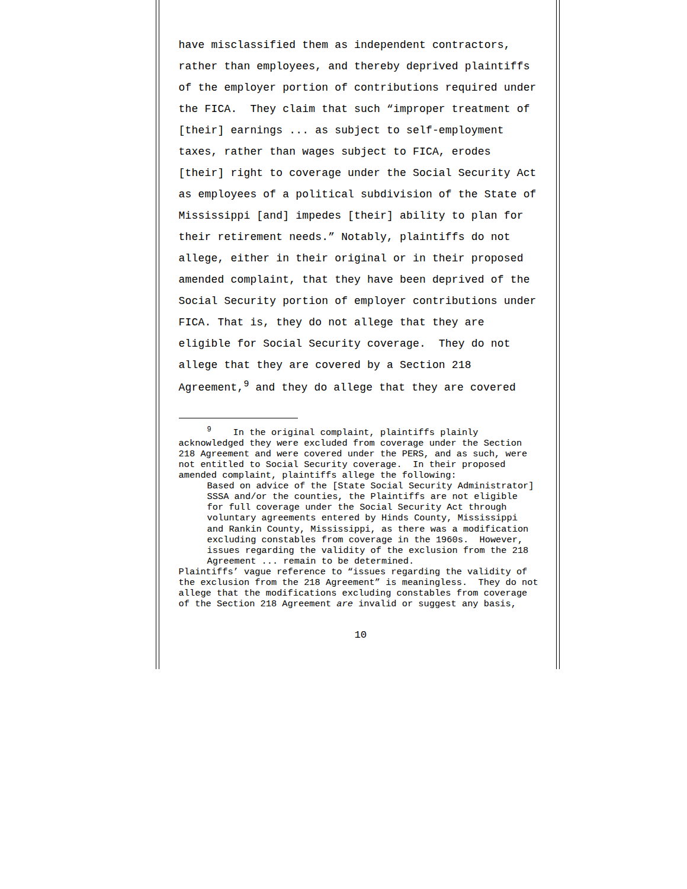have misclassified them as independent contractors, rather than employees, and thereby deprived plaintiffs of the employer portion of contributions required under the FICA. They claim that such “improper treatment of [their] earnings ... as subject to self-employment taxes, rather than wages subject to FICA, erodes [their] right to coverage under the Social Security Act as employees of a political subdivision of the State of Mississippi [and] impedes [their] ability to plan for their retirement needs.” Notably, plaintiffs do not allege, either in their original or in their proposed amended complaint, that they have been deprived of the Social Security portion of employer contributions under FICA. That is, they do not allege that they are eligible for Social Security coverage. They do not allege that they are covered by a Section 218 Agreement,9 and they do allege that they are covered
9 In the original complaint, plaintiffs plainly
acknowledged they were excluded from coverage under the Section 218 Agreement and were covered under the PERS, and as such, were not entitled to Social Security coverage. In their proposed amended complaint, plaintiffs allege the following:
Based on advice of the [State Social Security Administrator] SSSA and/or the counties, the Plaintiffs are not eligible for full coverage under the Social Security Act through voluntary agreements entered by Hinds County, Mississippi and Rankin County, Mississippi, as there was a modification excluding constables from coverage in the 1960s. However, issues regarding the validity of the exclusion from the 218 Agreement ... remain to be determined.
Plaintiffs’ vague reference to “issues regarding the validity of the exclusion from the 218 Agreement” is meaningless. They do not allege that the modifications excluding constables from coverage of the Section 218 Agreement are invalid or suggest any basis,
10